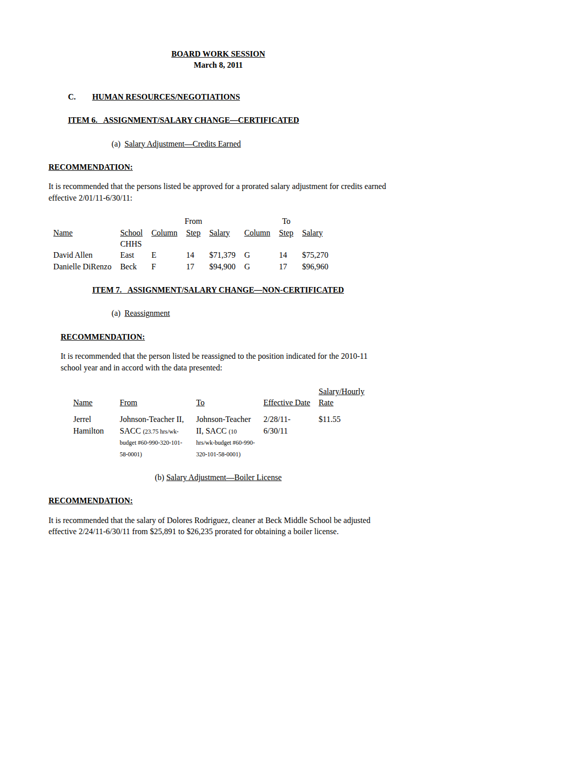BOARD WORK SESSION
March 8, 2011
C. HUMAN RESOURCES/NEGOTIATIONS
ITEM 6. ASSIGNMENT/SALARY CHANGE—CERTIFICATED
(a) Salary Adjustment—Credits Earned
RECOMMENDATION:
It is recommended that the persons listed be approved for a prorated salary adjustment for credits earned effective 2/01/11-6/30/11:
| | | From | To |
| Name | School | Column | Step | Salary | Column | Step | Salary |
| | CHHS | | | | | | |
| David Allen | East | E | 14 | $71,379 | G | 14 | $75,270 |
| Danielle DiRenzo | Beck | F | 17 | $94,900 | G | 17 | $96,960 |
ITEM 7. ASSIGNMENT/SALARY CHANGE—NON-CERTIFICATED
(a) Reassignment
RECOMMENDATION:
It is recommended that the person listed be reassigned to the position indicated for the 2010-11 school year and in accord with the data presented:
| Name | From | To | Effective Date | Salary/Hourly Rate |
| --- | --- | --- | --- | --- |
| Jerrel Hamilton | Johnson-Teacher II, SACC (23.75 hrs/wk-budget #60-990-320-101-58-0001) | Johnson-Teacher II, SACC (10 hrs/wk-budget #60-990-320-101-58-0001) | 2/28/11-6/30/11 | $11.55 |
(b) Salary Adjustment—Boiler License
RECOMMENDATION:
It is recommended that the salary of Dolores Rodriguez, cleaner at Beck Middle School be adjusted effective 2/24/11-6/30/11 from $25,891 to $26,235 prorated for obtaining a boiler license.